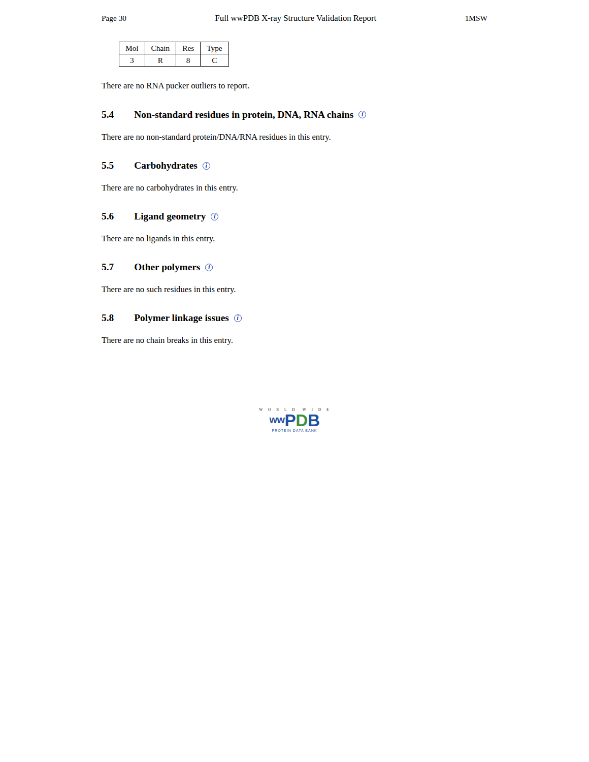Page 30
Full wwPDB X-ray Structure Validation Report
1MSW
| Mol | Chain | Res | Type |
| --- | --- | --- | --- |
| 3 | R | 8 | C |
There are no RNA pucker outliers to report.
5.4 Non-standard residues in protein, DNA, RNA chains i
There are no non-standard protein/DNA/RNA residues in this entry.
5.5 Carbohydrates i
There are no carbohydrates in this entry.
5.6 Ligand geometry i
There are no ligands in this entry.
5.7 Other polymers i
There are no such residues in this entry.
5.8 Polymer linkage issues i
There are no chain breaks in this entry.
W O R L D W I D E
ww PDB
PROTEIN DATA BANK